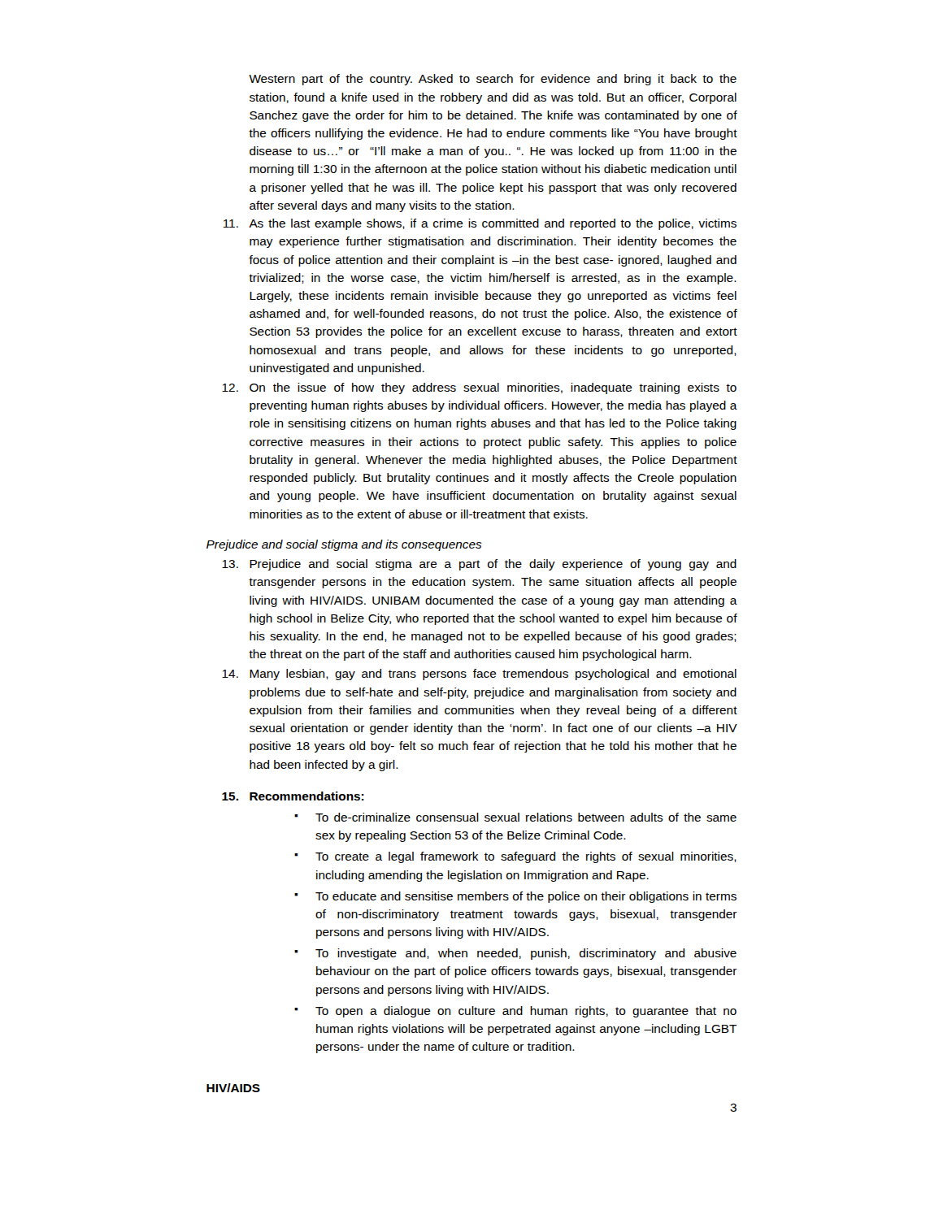Western part of the country. Asked to search for evidence and bring it back to the station, found a knife used in the robbery and did as was told. But an officer, Corporal Sanchez gave the order for him to be detained. The knife was contaminated by one of the officers nullifying the evidence. He had to endure comments like “You have brought disease to us…” or “I’ll make a man of you.. “. He was locked up from 11:00 in the morning till 1:30 in the afternoon at the police station without his diabetic medication until a prisoner yelled that he was ill. The police kept his passport that was only recovered after several days and many visits to the station.
11. As the last example shows, if a crime is committed and reported to the police, victims may experience further stigmatisation and discrimination. Their identity becomes the focus of police attention and their complaint is –in the best case- ignored, laughed and trivialized; in the worse case, the victim him/herself is arrested, as in the example. Largely, these incidents remain invisible because they go unreported as victims feel ashamed and, for well-founded reasons, do not trust the police. Also, the existence of Section 53 provides the police for an excellent excuse to harass, threaten and extort homosexual and trans people, and allows for these incidents to go unreported, uninvestigated and unpunished.
12. On the issue of how they address sexual minorities, inadequate training exists to preventing human rights abuses by individual officers. However, the media has played a role in sensitising citizens on human rights abuses and that has led to the Police taking corrective measures in their actions to protect public safety. This applies to police brutality in general. Whenever the media highlighted abuses, the Police Department responded publicly. But brutality continues and it mostly affects the Creole population and young people. We have insufficient documentation on brutality against sexual minorities as to the extent of abuse or ill-treatment that exists.
Prejudice and social stigma and its consequences
13. Prejudice and social stigma are a part of the daily experience of young gay and transgender persons in the education system. The same situation affects all people living with HIV/AIDS. UNIBAM documented the case of a young gay man attending a high school in Belize City, who reported that the school wanted to expel him because of his sexuality. In the end, he managed not to be expelled because of his good grades; the threat on the part of the staff and authorities caused him psychological harm.
14. Many lesbian, gay and trans persons face tremendous psychological and emotional problems due to self-hate and self-pity, prejudice and marginalisation from society and expulsion from their families and communities when they reveal being of a different sexual orientation or gender identity than the ‘norm’. In fact one of our clients –a HIV positive 18 years old boy- felt so much fear of rejection that he told his mother that he had been infected by a girl.
15. Recommendations:
To de-criminalize consensual sexual relations between adults of the same sex by repealing Section 53 of the Belize Criminal Code.
To create a legal framework to safeguard the rights of sexual minorities, including amending the legislation on Immigration and Rape.
To educate and sensitise members of the police on their obligations in terms of non-discriminatory treatment towards gays, bisexual, transgender persons and persons living with HIV/AIDS.
To investigate and, when needed, punish, discriminatory and abusive behaviour on the part of police officers towards gays, bisexual, transgender persons and persons living with HIV/AIDS.
To open a dialogue on culture and human rights, to guarantee that no human rights violations will be perpetrated against anyone –including LGBT persons- under the name of culture or tradition.
HIV/AIDS
3